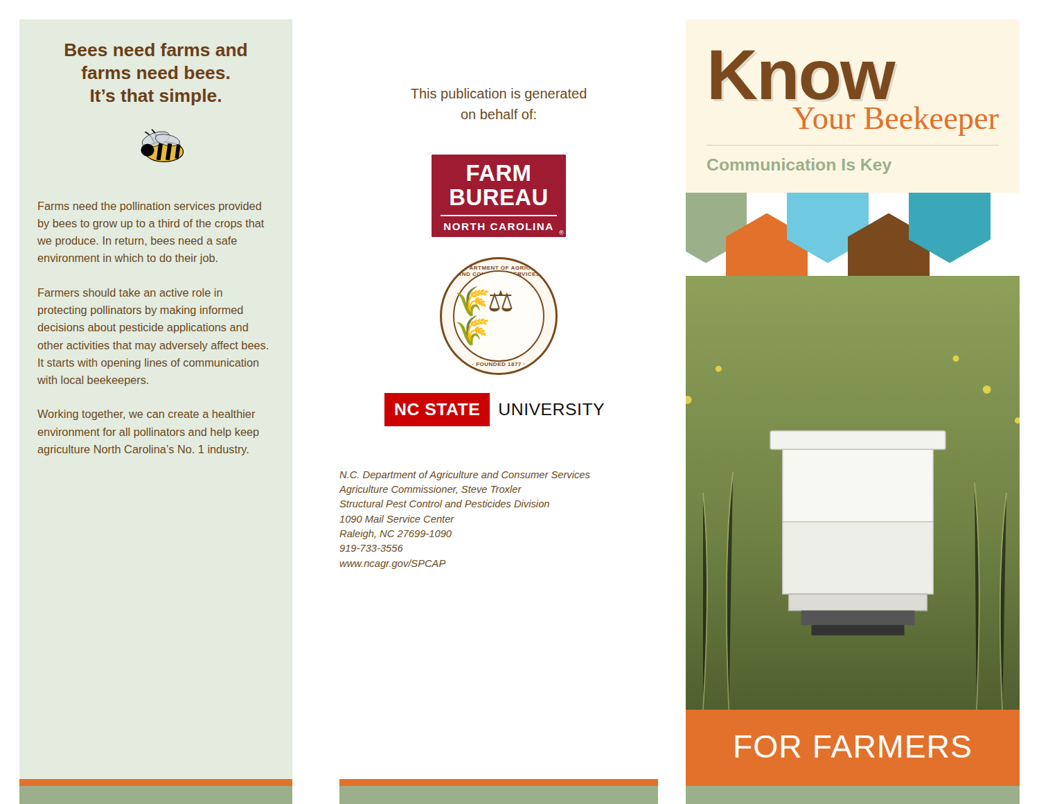Bees need farms and farms need bees.
It’s that simple.
Farms need the pollination services provided by bees to grow up to a third of the crops that we produce. In return, bees need a safe environment in which to do their job.
Farmers should take an active role in protecting pollinators by making informed decisions about pesticide applications and other activities that may adversely affect bees. It starts with opening lines of communication with local beekeepers.
Working together, we can create a healthier environment for all pollinators and help keep agriculture North Carolina’s No. 1 industry.
This publication is generated
on behalf of:
FARM BUREAU
NORTH CAROLINA ®
N.C. DEPARTMENT OF AGRICULTURE AND CONSUMER SERVICES
🌾⚖🌾
· FOUNDED 1877 ·
NC STATE
UNIVERSITY
N.C. Department of Agriculture and Consumer Services
Agriculture Commissioner, Steve Troxler
Structural Pest Control and Pesticides Division
1090 Mail Service Center
Raleigh, NC 27699-1090
919-733-3556
www.ncagr.gov/SPCAP
Know
Your Beekeeper
Communication Is Key
FOR FARMERS